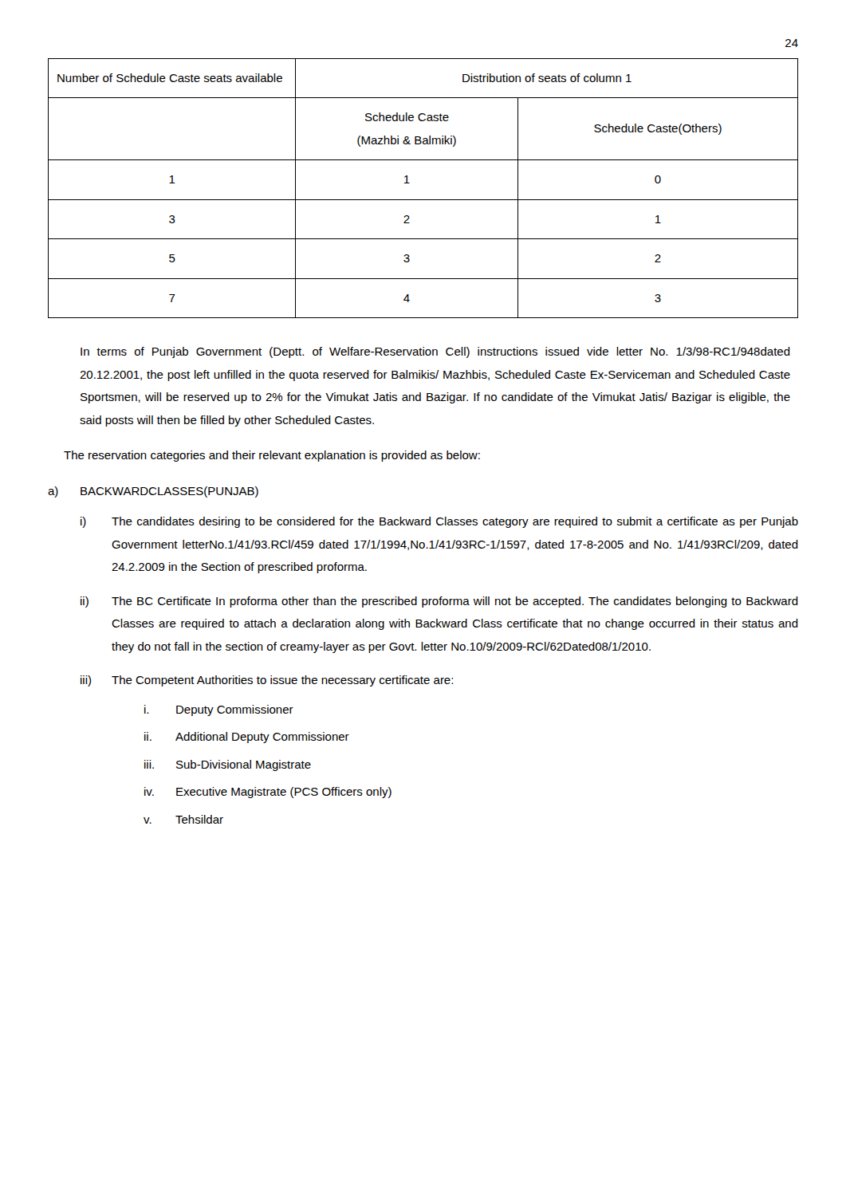24
| Number of Schedule Caste seats available | Distribution of seats of column 1 |
| --- | --- |
| | Schedule Caste (Mazhbi & Balmiki) | Schedule Caste(Others) |
| 1 | 1 | 0 |
| 3 | 2 | 1 |
| 5 | 3 | 2 |
| 7 | 4 | 3 |
In terms of Punjab Government (Deptt. of Welfare-Reservation Cell) instructions issued vide letter No. 1/3/98-RC1/948dated 20.12.2001, the post left unfilled in the quota reserved for Balmikis/ Mazhbis, Scheduled Caste Ex-Serviceman and Scheduled Caste Sportsmen, will be reserved up to 2% for the Vimukat Jatis and Bazigar. If no candidate of the Vimukat Jatis/ Bazigar is eligible, the said posts will then be filled by other Scheduled Castes.
The reservation categories and their relevant explanation is provided as below:
a) BACKWARDCLASSES(PUNJAB)
i) The candidates desiring to be considered for the Backward Classes category are required to submit a certificate as per Punjab Government letterNo.1/41/93.RCl/459 dated 17/1/1994,No.1/41/93RC-1/1597, dated 17-8-2005 and No. 1/41/93RCl/209, dated 24.2.2009 in the Section of prescribed proforma.
ii) The BC Certificate In proforma other than the prescribed proforma will not be accepted. The candidates belonging to Backward Classes are required to attach a declaration along with Backward Class certificate that no change occurred in their status and they do not fall in the section of creamy-layer as per Govt. letter No.10/9/2009-RCl/62Dated08/1/2010.
iii) The Competent Authorities to issue the necessary certificate are:
i. Deputy Commissioner
ii. Additional Deputy Commissioner
iii. Sub-Divisional Magistrate
iv. Executive Magistrate (PCS Officers only)
v. Tehsildar